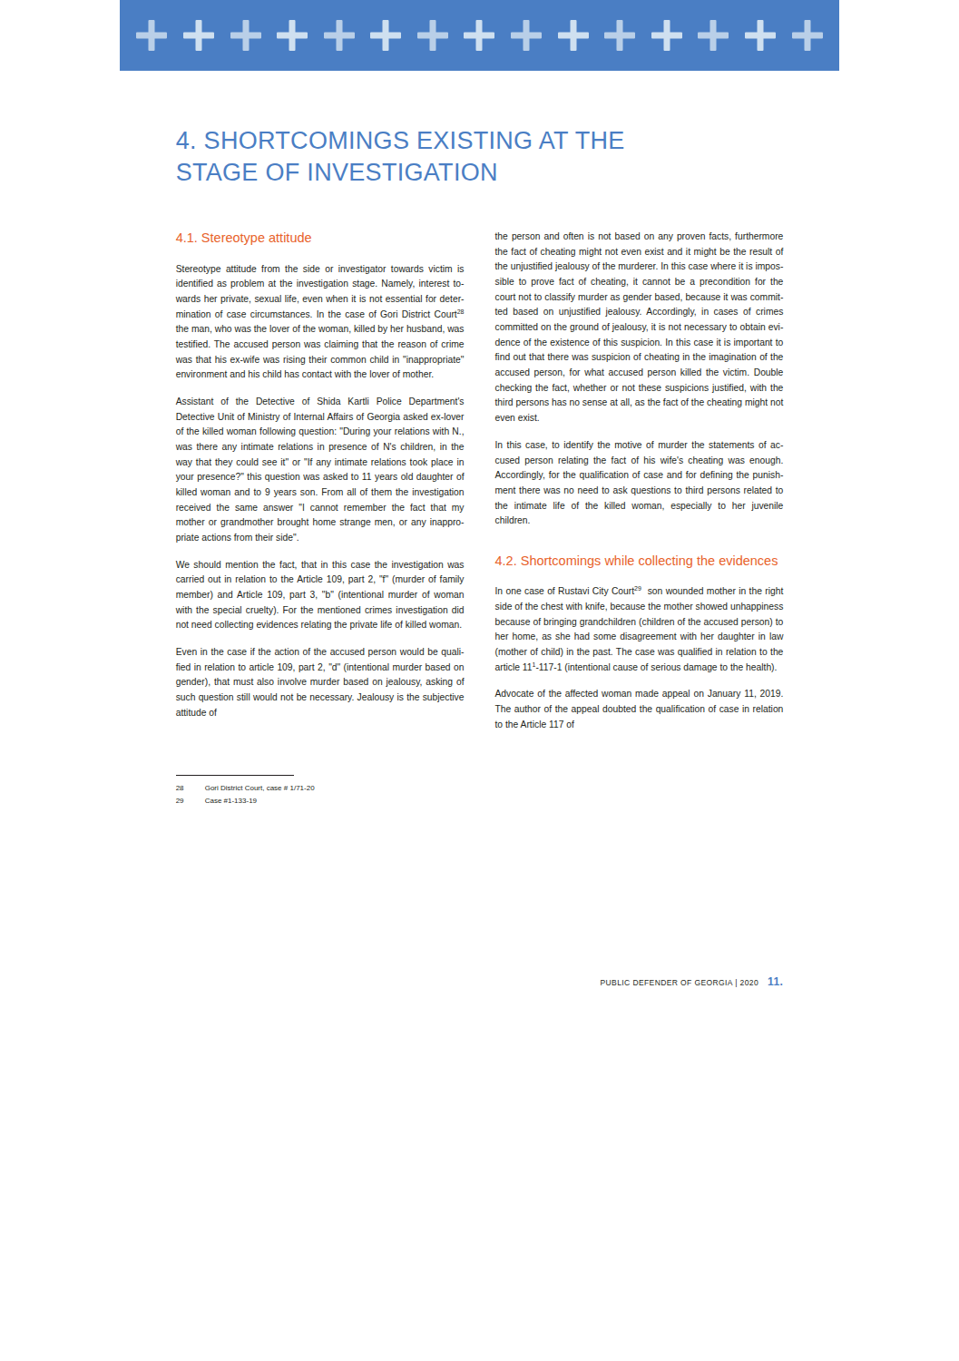4. SHORTCOMINGS EXISTING AT THE
STAGE OF INVESTIGATION
4.1. Stereotype attitude
Stereotype attitude from the side or investigator towards victim is identified as problem at the investigation stage. Namely, interest towards her private, sexual life, even when it is not essential for determination of case circumstances. In the case of Gori District Court28 the man, who was the lover of the woman, killed by her husband, was testified. The accused person was claiming that the reason of crime was that his ex-wife was rising their common child in "inappropriate" environment and his child has contact with the lover of mother.
Assistant of the Detective of Shida Kartli Police Department's Detective Unit of Ministry of Internal Affairs of Georgia asked ex-lover of the killed woman following question: "During your relations with N., was there any intimate relations in presence of N's children, in the way that they could see it" or "If any intimate relations took place in your presence?" this question was asked to 11 years old daughter of killed woman and to 9 years son. From all of them the investigation received the same answer "I cannot remember the fact that my mother or grandmother brought home strange men, or any inappropriate actions from their side".
We should mention the fact, that in this case the investigation was carried out in relation to the Article 109, part 2, "f" (murder of family member) and Article 109, part 3, "b" (intentional murder of woman with the special cruelty). For the mentioned crimes investigation did not need collecting evidences relating the private life of killed woman.
Even in the case if the action of the accused person would be qualified in relation to article 109, part 2, "d" (intentional murder based on gender), that must also involve murder based on jealousy, asking of such question still would not be necessary. Jealousy is the subjective attitude of
the person and often is not based on any proven facts, furthermore the fact of cheating might not even exist and it might be the result of the unjustified jealousy of the murderer. In this case where it is impossible to prove fact of cheating, it cannot be a precondition for the court not to classify murder as gender based, because it was committed based on unjustified jealousy. Accordingly, in cases of crimes committed on the ground of jealousy, it is not necessary to obtain evidence of the existence of this suspicion. In this case it is important to find out that there was suspicion of cheating in the imagination of the accused person, for what accused person killed the victim. Double checking the fact, whether or not these suspicions justified, with the third persons has no sense at all, as the fact of the cheating might not even exist.
In this case, to identify the motive of murder the statements of accused person relating the fact of his wife's cheating was enough. Accordingly, for the qualification of case and for defining the punishment there was no need to ask questions to third persons related to the intimate life of the killed woman, especially to her juvenile children.
4.2. Shortcomings while collecting the evidences
In one case of Rustavi City Court29 son wounded mother in the right side of the chest with knife, because the mother showed unhappiness because of bringing grandchildren (children of the accused person) to her home, as she had some disagreement with her daughter in law (mother of child) in the past. The case was qualified in relation to the article 111-117-1 (intentional cause of serious damage to the health).
Advocate of the affected woman made appeal on January 11, 2019. The author of the appeal doubted the qualification of case in relation to the Article 117 of
28 Gori District Court, case # 1/71-20
29 Case #1-133-19
PUBLIC DEFENDER OF GEORGIA | 2020 11.